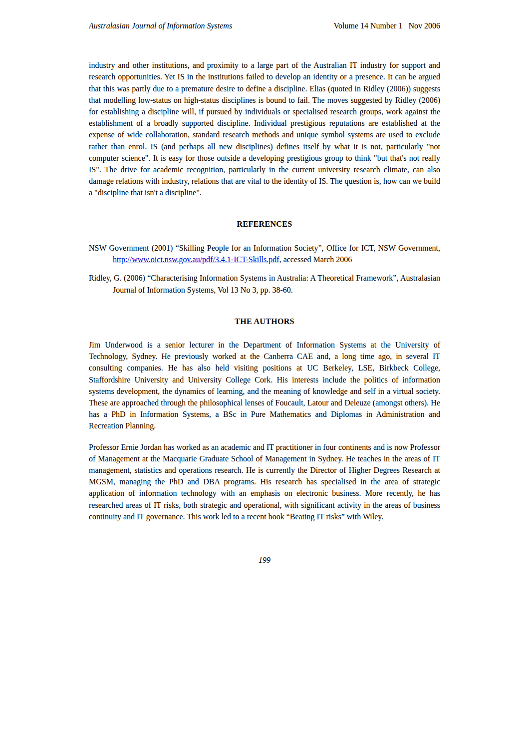Australasian Journal of Information Systems Volume 14 Number 1 Nov 2006
industry and other institutions, and proximity to a large part of the Australian IT industry for support and research opportunities. Yet IS in the institutions failed to develop an identity or a presence. It can be argued that this was partly due to a premature desire to define a discipline. Elias (quoted in Ridley (2006)) suggests that modelling low-status on high-status disciplines is bound to fail. The moves suggested by Ridley (2006) for establishing a discipline will, if pursued by individuals or specialised research groups, work against the establishment of a broadly supported discipline. Individual prestigious reputations are established at the expense of wide collaboration, standard research methods and unique symbol systems are used to exclude rather than enrol. IS (and perhaps all new disciplines) defines itself by what it is not, particularly "not computer science". It is easy for those outside a developing prestigious group to think "but that's not really IS". The drive for academic recognition, particularly in the current university research climate, can also damage relations with industry, relations that are vital to the identity of IS. The question is, how can we build a "discipline that isn't a discipline".
REFERENCES
NSW Government (2001) “Skilling People for an Information Society”, Office for ICT, NSW Government, http://www.oict.nsw.gov.au/pdf/3.4.1-ICT-Skills.pdf, accessed March 2006
Ridley, G. (2006) “Characterising Information Systems in Australia: A Theoretical Framework”, Australasian Journal of Information Systems, Vol 13 No 3, pp. 38-60.
THE AUTHORS
Jim Underwood is a senior lecturer in the Department of Information Systems at the University of Technology, Sydney. He previously worked at the Canberra CAE and, a long time ago, in several IT consulting companies. He has also held visiting positions at UC Berkeley, LSE, Birkbeck College, Staffordshire University and University College Cork. His interests include the politics of information systems development, the dynamics of learning, and the meaning of knowledge and self in a virtual society. These are approached through the philosophical lenses of Foucault, Latour and Deleuze (amongst others). He has a PhD in Information Systems, a BSc in Pure Mathematics and Diplomas in Administration and Recreation Planning.
Professor Ernie Jordan has worked as an academic and IT practitioner in four continents and is now Professor of Management at the Macquarie Graduate School of Management in Sydney. He teaches in the areas of IT management, statistics and operations research. He is currently the Director of Higher Degrees Research at MGSM, managing the PhD and DBA programs. His research has specialised in the area of strategic application of information technology with an emphasis on electronic business. More recently, he has researched areas of IT risks, both strategic and operational, with significant activity in the areas of business continuity and IT governance. This work led to a recent book “Beating IT risks” with Wiley.
199